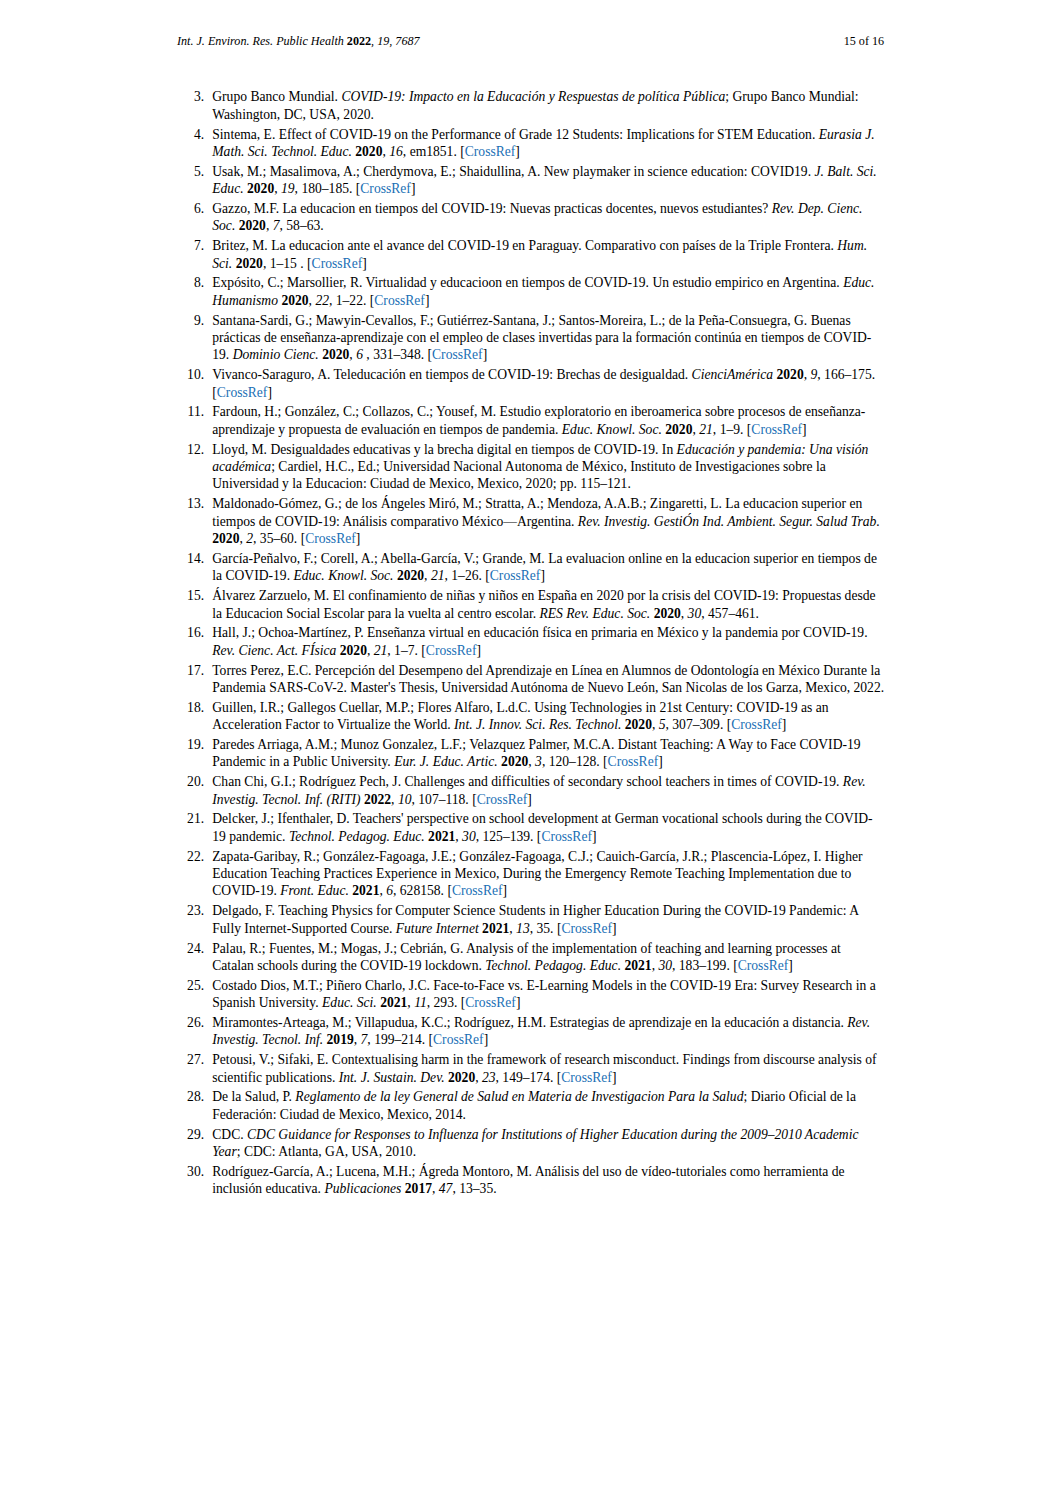Int. J. Environ. Res. Public Health 2022, 19, 7687 15 of 16
3. Grupo Banco Mundial. COVID-19: Impacto en la Educación y Respuestas de política Pública; Grupo Banco Mundial: Washington, DC, USA, 2020.
4. Sintema, E. Effect of COVID-19 on the Performance of Grade 12 Students: Implications for STEM Education. Eurasia J. Math. Sci. Technol. Educ. 2020, 16, em1851. [CrossRef]
5. Usak, M.; Masalimova, A.; Cherdymova, E.; Shaidullina, A. New playmaker in science education: COVID19. J. Balt. Sci. Educ. 2020, 19, 180–185. [CrossRef]
6. Gazzo, M.F. La educacion en tiempos del COVID-19: Nuevas practicas docentes, nuevos estudiantes? Rev. Dep. Cienc. Soc. 2020, 7, 58–63.
7. Britez, M. La educacion ante el avance del COVID-19 en Paraguay. Comparativo con países de la Triple Frontera. Hum. Sci. 2020, 1–15 . [CrossRef]
8. Expósito, C.; Marsollier, R. Virtualidad y educacioon en tiempos de COVID-19. Un estudio empirico en Argentina. Educ. Humanismo 2020, 22, 1–22. [CrossRef]
9. Santana-Sardi, G.; Mawyin-Cevallos, F.; Gutiérrez-Santana, J.; Santos-Moreira, L.; de la Peña-Consuegra, G. Buenas prácticas de enseñanza-aprendizaje con el empleo de clases invertidas para la formación continúa en tiempos de COVID-19. Dominio Cienc. 2020, 6 , 331–348. [CrossRef]
10. Vivanco-Saraguro, A. Teleducación en tiempos de COVID-19: Brechas de desigualdad. CienciAmérica 2020, 9, 166–175. [CrossRef]
11. Fardoun, H.; González, C.; Collazos, C.; Yousef, M. Estudio exploratorio en iberoamerica sobre procesos de enseñanza-aprendizaje y propuesta de evaluación en tiempos de pandemia. Educ. Knowl. Soc. 2020, 21, 1–9. [CrossRef]
12. Lloyd, M. Desigualdades educativas y la brecha digital en tiempos de COVID-19. In Educación y pandemia: Una visión académica; Cardiel, H.C., Ed.; Universidad Nacional Autonoma de México, Instituto de Investigaciones sobre la Universidad y la Educacion: Ciudad de Mexico, Mexico, 2020; pp. 115–121.
13. Maldonado-Gómez, G.; de los Ángeles Miró, M.; Stratta, A.; Mendoza, A.A.B.; Zingaretti, L. La educacion superior en tiempos de COVID-19: Análisis comparativo México—Argentina. Rev. Investig. GestiÓn Ind. Ambient. Segur. Salud Trab. 2020, 2, 35–60. [CrossRef]
14. García-Peñalvo, F.; Corell, A.; Abella-García, V.; Grande, M. La evaluacion online en la educacion superior en tiempos de la COVID-19. Educ. Knowl. Soc. 2020, 21, 1–26. [CrossRef]
15. Álvarez Zarzuelo, M. El confinamiento de niñas y niños en España en 2020 por la crisis del COVID-19: Propuestas desde la Educacion Social Escolar para la vuelta al centro escolar. RES Rev. Educ. Soc. 2020, 30, 457–461.
16. Hall, J.; Ochoa-Martínez, P. Enseñanza virtual en educación física en primaria en México y la pandemia por COVID-19. Rev. Cienc. Act. FÍsica 2020, 21, 1–7. [CrossRef]
17. Torres Perez, E.C. Percepción del Desempeno del Aprendizaje en Línea en Alumnos de Odontología en México Durante la Pandemia SARS-CoV-2. Master's Thesis, Universidad Autónoma de Nuevo León, San Nicolas de los Garza, Mexico, 2022.
18. Guillen, I.R.; Gallegos Cuellar, M.P.; Flores Alfaro, L.d.C. Using Technologies in 21st Century: COVID-19 as an Acceleration Factor to Virtualize the World. Int. J. Innov. Sci. Res. Technol. 2020, 5, 307–309. [CrossRef]
19. Paredes Arriaga, A.M.; Munoz Gonzalez, L.F.; Velazquez Palmer, M.C.A. Distant Teaching: A Way to Face COVID-19 Pandemic in a Public University. Eur. J. Educ. Artic. 2020, 3, 120–128. [CrossRef]
20. Chan Chi, G.I.; Rodríguez Pech, J. Challenges and difficulties of secondary school teachers in times of COVID-19. Rev. Investig. Tecnol. Inf. (RITI) 2022, 10, 107–118. [CrossRef]
21. Delcker, J.; Ifenthaler, D. Teachers' perspective on school development at German vocational schools during the COVID-19 pandemic. Technol. Pedagog. Educ. 2021, 30, 125–139. [CrossRef]
22. Zapata-Garibay, R.; González-Fagoaga, J.E.; González-Fagoaga, C.J.; Cauich-García, J.R.; Plascencia-López, I. Higher Education Teaching Practices Experience in Mexico, During the Emergency Remote Teaching Implementation due to COVID-19. Front. Educ. 2021, 6, 628158. [CrossRef]
23. Delgado, F. Teaching Physics for Computer Science Students in Higher Education During the COVID-19 Pandemic: A Fully Internet-Supported Course. Future Internet 2021, 13, 35. [CrossRef]
24. Palau, R.; Fuentes, M.; Mogas, J.; Cebrián, G. Analysis of the implementation of teaching and learning processes at Catalan schools during the COVID-19 lockdown. Technol. Pedagog. Educ. 2021, 30, 183–199. [CrossRef]
25. Costado Dios, M.T.; Piñero Charlo, J.C. Face-to-Face vs. E-Learning Models in the COVID-19 Era: Survey Research in a Spanish University. Educ. Sci. 2021, 11, 293. [CrossRef]
26. Miramontes-Arteaga, M.; Villapudua, K.C.; Rodríguez, H.M. Estrategias de aprendizaje en la educación a distancia. Rev. Investig. Tecnol. Inf. 2019, 7, 199–214. [CrossRef]
27. Petousi, V.; Sifaki, E. Contextualising harm in the framework of research misconduct. Findings from discourse analysis of scientific publications. Int. J. Sustain. Dev. 2020, 23, 149–174. [CrossRef]
28. De la Salud, P. Reglamento de la ley General de Salud en Materia de Investigacion Para la Salud; Diario Oficial de la Federación: Ciudad de Mexico, Mexico, 2014.
29. CDC. CDC Guidance for Responses to Influenza for Institutions of Higher Education during the 2009–2010 Academic Year; CDC: Atlanta, GA, USA, 2010.
30. Rodríguez-García, A.; Lucena, M.H.; Ágreda Montoro, M. Análisis del uso de vídeo-tutoriales como herramienta de inclusión educativa. Publicaciones 2017, 47, 13–35.